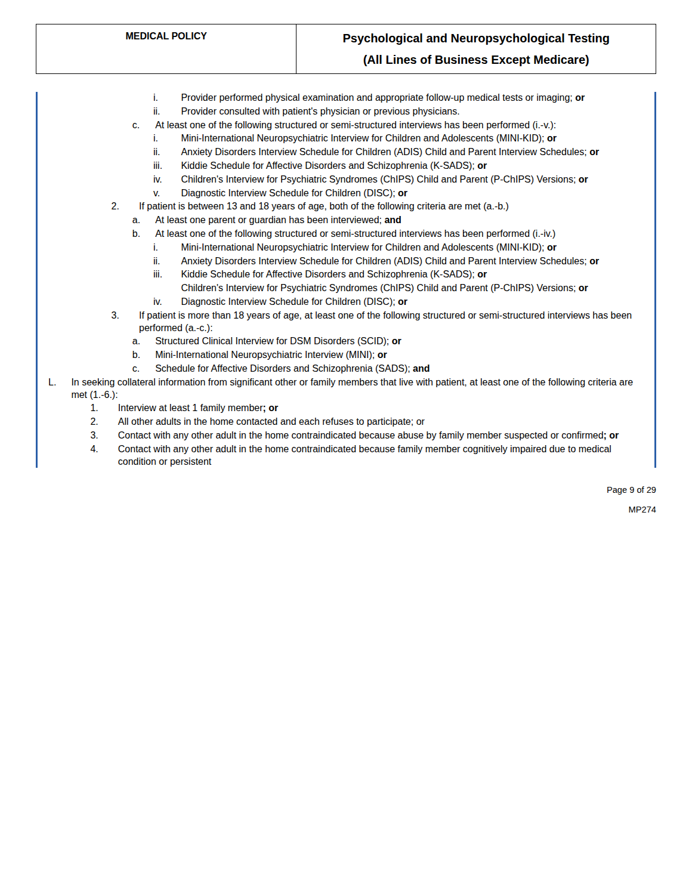| MEDICAL POLICY | Psychological and Neuropsychological Testing (All Lines of Business Except Medicare) |
i.
Provider performed physical examination and appropriate follow-up medical tests or imaging; or
ii.
Provider consulted with patient's physician or previous physicians.
c.
At least one of the following structured or semi-structured interviews has been performed (i.-v.):
i.
Mini-International Neuropsychiatric Interview for Children and Adolescents (MINI-KID); or
ii.
Anxiety Disorders Interview Schedule for Children (ADIS) Child and Parent Interview Schedules; or
iii.
Kiddie Schedule for Affective Disorders and Schizophrenia (K-SADS); or
iv.
Children's Interview for Psychiatric Syndromes (ChIPS) Child and Parent (P-ChIPS) Versions; or
v.
Diagnostic Interview Schedule for Children (DISC); or
2.
If patient is between 13 and 18 years of age, both of the following criteria are met (a.-b.)
a.
At least one parent or guardian has been interviewed; and
b.
At least one of the following structured or semi-structured interviews has been performed (i.-iv.)
i.
Mini-International Neuropsychiatric Interview for Children and Adolescents (MINI-KID); or
ii.
Anxiety Disorders Interview Schedule for Children (ADIS) Child and Parent Interview Schedules; or
iii.
Kiddie Schedule for Affective Disorders and Schizophrenia (K-SADS); or
Children's Interview for Psychiatric Syndromes (ChIPS) Child and Parent (P-ChIPS) Versions; or
iv.
Diagnostic Interview Schedule for Children (DISC); or
3.
If patient is more than 18 years of age, at least one of the following structured or semi-structured interviews has been performed (a.-c.):
a.
Structured Clinical Interview for DSM Disorders (SCID); or
b.
Mini-International Neuropsychiatric Interview (MINI); or
c.
Schedule for Affective Disorders and Schizophrenia (SADS); and
L.
In seeking collateral information from significant other or family members that live with patient, at least one of the following criteria are met (1.-6.):
1.
Interview at least 1 family member; or
2.
All other adults in the home contacted and each refuses to participate; or
3.
Contact with any other adult in the home contraindicated because abuse by family member suspected or confirmed; or
4.
Contact with any other adult in the home contraindicated because family member cognitively impaired due to medical condition or persistent
Page 9 of 29
MP274